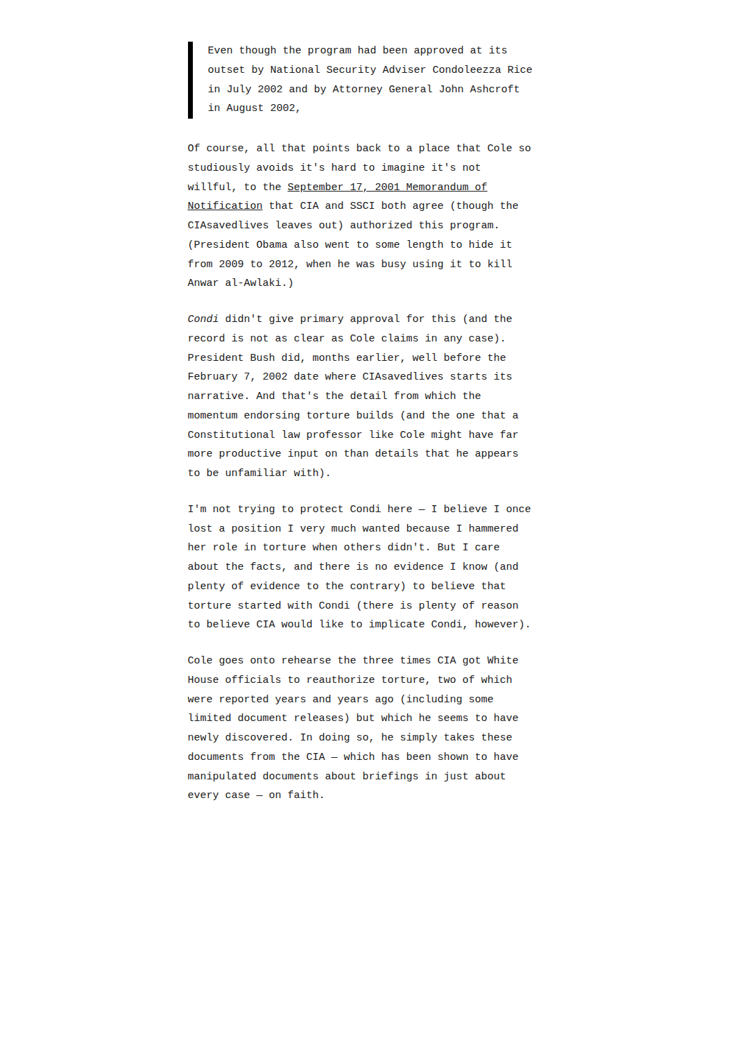Even though the program had been approved at its outset by National Security Adviser Condoleezza Rice in July 2002 and by Attorney General John Ashcroft in August 2002,
Of course, all that points back to a place that Cole so studiously avoids it's hard to imagine it's not willful, to the September 17, 2001 Memorandum of Notification that CIA and SSCI both agree (though the CIAsavedlives leaves out) authorized this program. (President Obama also went to some length to hide it from 2009 to 2012, when he was busy using it to kill Anwar al-Awlaki.)
Condi didn't give primary approval for this (and the record is not as clear as Cole claims in any case). President Bush did, months earlier, well before the February 7, 2002 date where CIAsavedlives starts its narrative. And that's the detail from which the momentum endorsing torture builds (and the one that a Constitutional law professor like Cole might have far more productive input on than details that he appears to be unfamiliar with).
I'm not trying to protect Condi here — I believe I once lost a position I very much wanted because I hammered her role in torture when others didn't. But I care about the facts, and there is no evidence I know (and plenty of evidence to the contrary) to believe that torture started with Condi (there is plenty of reason to believe CIA would like to implicate Condi, however).
Cole goes onto rehearse the three times CIA got White House officials to reauthorize torture, two of which were reported years and years ago (including some limited document releases) but which he seems to have newly discovered. In doing so, he simply takes these documents from the CIA — which has been shown to have manipulated documents about briefings in just about every case — on faith.